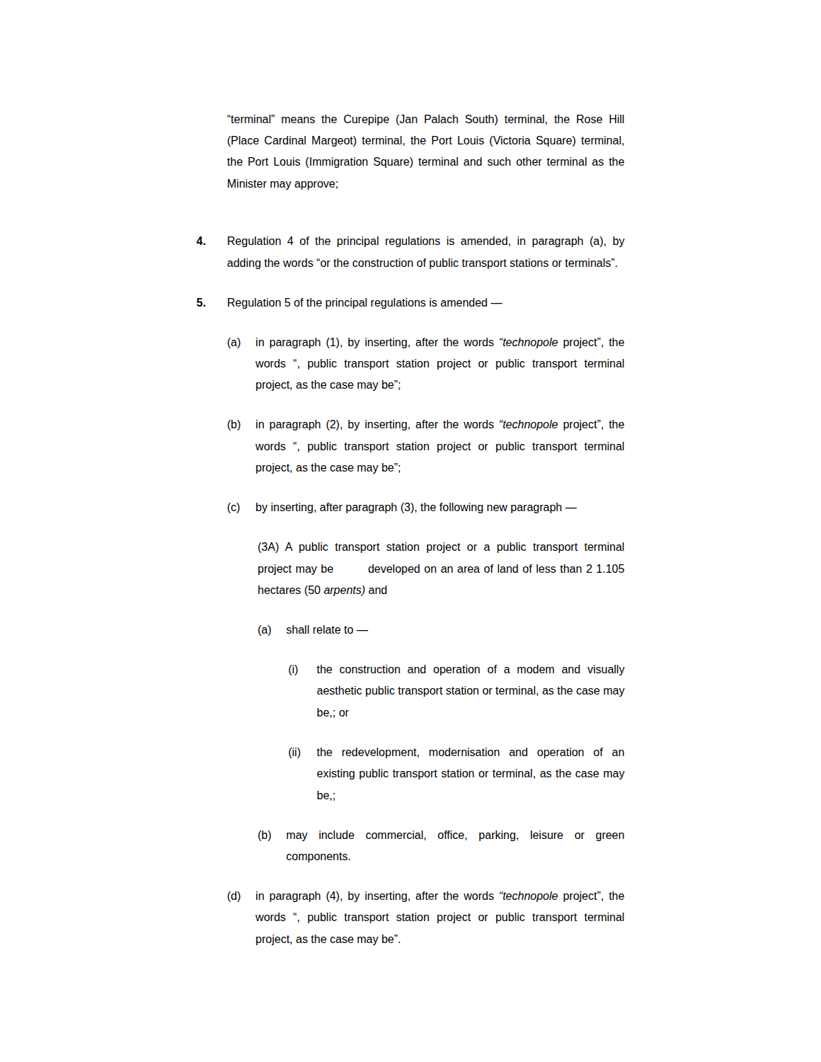“terminal” means the Curepipe (Jan Palach South) terminal, the Rose Hill (Place Cardinal Margeot) terminal, the Port Louis (Victoria Square) terminal, the Port Louis (Immigration Square) terminal and such other terminal as the Minister may approve;
4.
Regulation 4 of the principal regulations is amended, in paragraph (a), by adding the words “or the construction of public transport stations or terminals”.
5.
Regulation 5 of the principal regulations is amended —
(a)
in paragraph (1), by inserting, after the words “technopole project”, the words “, public transport station project or public transport terminal project, as the case may be”;
(b)
in paragraph (2), by inserting, after the words “technopole project”, the words “, public transport station project or public transport terminal project, as the case may be”;
(c)
by inserting, after paragraph (3), the following new paragraph —
(3A) A public transport station project or a public transport terminal project may be developed on an area of land of less than 2 1.105 hectares (50 arpents) and
(a)
shall relate to —
(i)
the construction and operation of a modem and visually aesthetic public transport station or terminal, as the case may be,; or
(ii)
the redevelopment, modernisation and operation of an existing public transport station or terminal, as the case may be,;
(b)
may include commercial, office, parking, leisure or green components.
(d)
in paragraph (4), by inserting, after the words “technopole project”, the words “, public transport station project or public transport terminal project, as the case may be”.